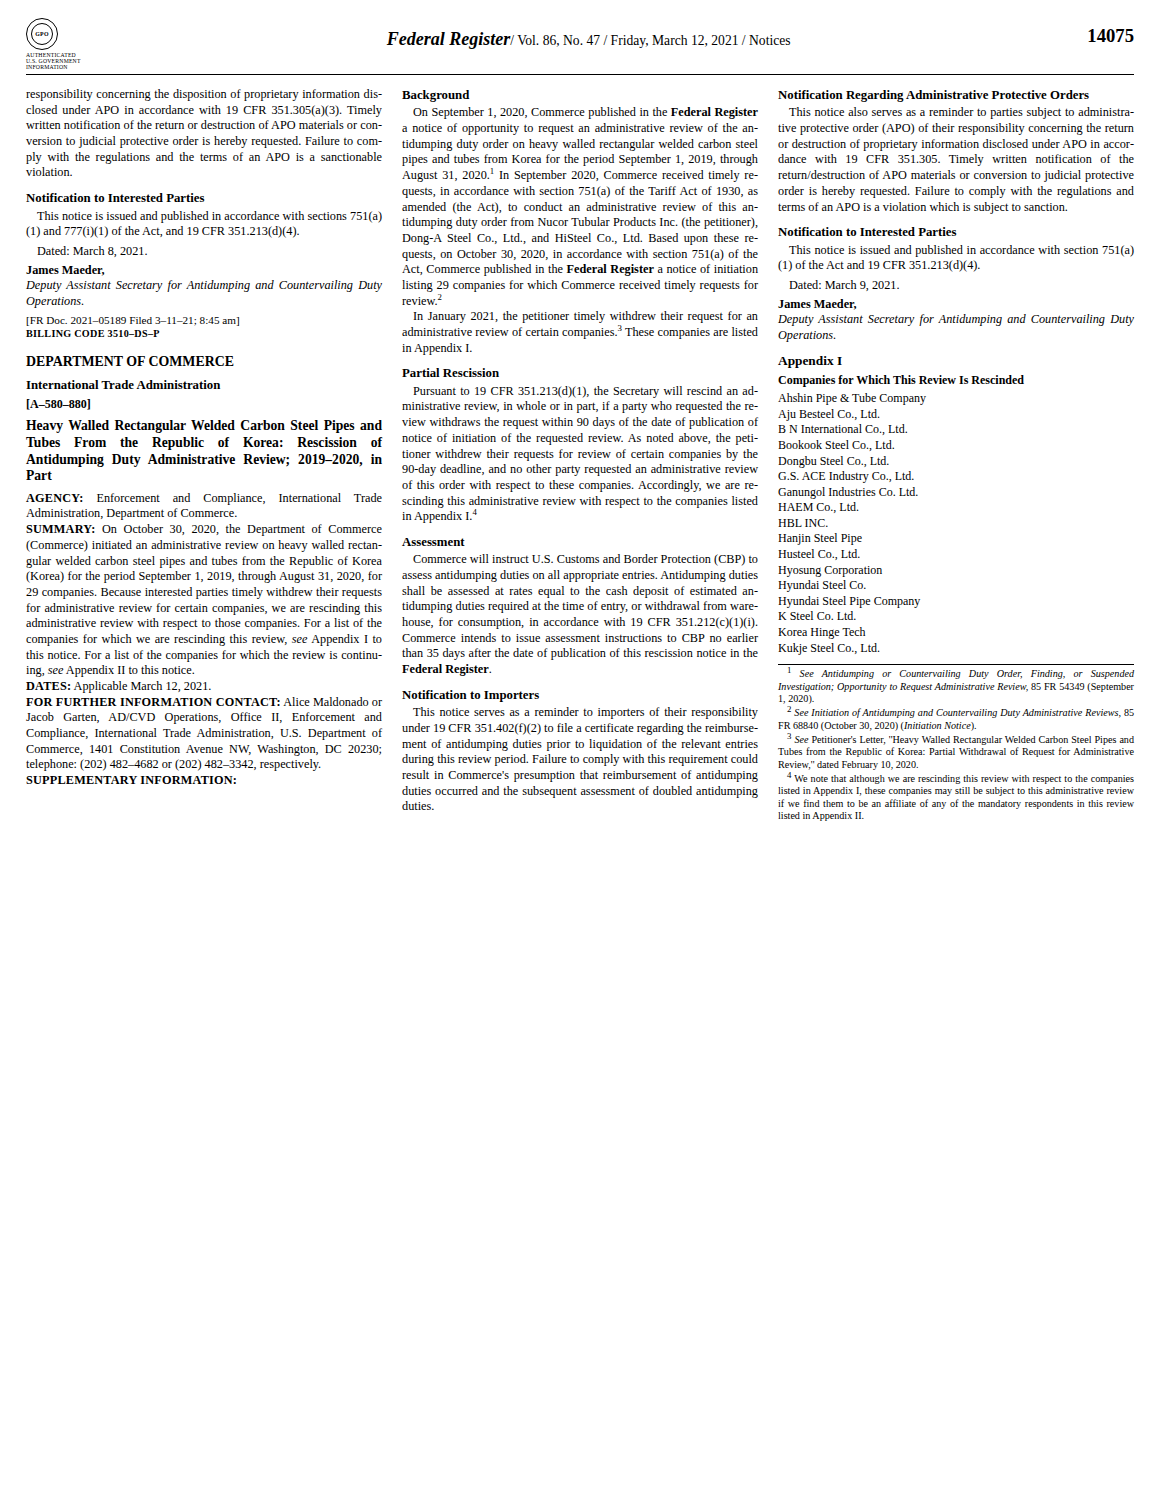Authenticated
U.S. Government
Information
Federal Register/ Vol. 86, No. 47 / Friday, March 12, 2021 / Notices
14075
responsibility concerning the disposition of proprietary information disclosed under APO in accordance with 19 CFR 351.305(a)(3). Timely written notification of the return or destruction of APO materials or conversion to judicial protective order is hereby requested. Failure to comply with the regulations and the terms of an APO is a sanctionable violation.
Notification to Interested Parties
This notice is issued and published in accordance with sections 751(a)(1) and 777(i)(1) of the Act, and 19 CFR 351.213(d)(4).
Dated: March 8, 2021.
James Maeder,
Deputy Assistant Secretary for Antidumping and Countervailing Duty Operations.
[FR Doc. 2021–05189 Filed 3–11–21; 8:45 am]
BILLING CODE 3510–DS–P
DEPARTMENT OF COMMERCE
International Trade Administration
[A–580–880]
Heavy Walled Rectangular Welded Carbon Steel Pipes and Tubes From the Republic of Korea: Rescission of Antidumping Duty Administrative Review; 2019–2020, in Part
AGENCY: Enforcement and Compliance, International Trade Administration, Department of Commerce.
SUMMARY: On October 30, 2020, the Department of Commerce (Commerce) initiated an administrative review on heavy walled rectangular welded carbon steel pipes and tubes from the Republic of Korea (Korea) for the period September 1, 2019, through August 31, 2020, for 29 companies. Because interested parties timely withdrew their requests for administrative review for certain companies, we are rescinding this administrative review with respect to those companies. For a list of the companies for which we are rescinding this review, see Appendix I to this notice. For a list of the companies for which the review is continuing, see Appendix II to this notice.
DATES: Applicable March 12, 2021.
FOR FURTHER INFORMATION CONTACT: Alice Maldonado or Jacob Garten, AD/CVD Operations, Office II, Enforcement and Compliance, International Trade Administration, U.S. Department of Commerce, 1401 Constitution Avenue NW, Washington, DC 20230; telephone: (202) 482–4682 or (202) 482–3342, respectively.
SUPPLEMENTARY INFORMATION:
Background
On September 1, 2020, Commerce published in the Federal Register a notice of opportunity to request an administrative review of the antidumping duty order on heavy walled rectangular welded carbon steel pipes and tubes from Korea for the period September 1, 2019, through August 31, 2020.1 In September 2020, Commerce received timely requests, in accordance with section 751(a) of the Tariff Act of 1930, as amended (the Act), to conduct an administrative review of this antidumping duty order from Nucor Tubular Products Inc. (the petitioner), Dong-A Steel Co., Ltd., and HiSteel Co., Ltd. Based upon these requests, on October 30, 2020, in accordance with section 751(a) of the Act, Commerce published in the Federal Register a notice of initiation listing 29 companies for which Commerce received timely requests for review.2
In January 2021, the petitioner timely withdrew their request for an administrative review of certain companies.3 These companies are listed in Appendix I.
Partial Rescission
Pursuant to 19 CFR 351.213(d)(1), the Secretary will rescind an administrative review, in whole or in part, if a party who requested the review withdraws the request within 90 days of the date of publication of notice of initiation of the requested review. As noted above, the petitioner withdrew their requests for review of certain companies by the 90-day deadline, and no other party requested an administrative review of this order with respect to these companies. Accordingly, we are rescinding this administrative review with respect to the companies listed in Appendix I.4
Assessment
Commerce will instruct U.S. Customs and Border Protection (CBP) to assess antidumping duties on all appropriate entries. Antidumping duties shall be assessed at rates equal to the cash deposit of estimated antidumping duties required at the time of entry, or withdrawal from warehouse, for consumption, in accordance with 19 CFR 351.212(c)(1)(i). Commerce intends to issue assessment instructions to CBP no earlier than 35 days after the date of publication of this rescission notice in the Federal Register.
Notification to Importers
This notice serves as a reminder to importers of their responsibility under 19 CFR 351.402(f)(2) to file a certificate regarding the reimbursement of antidumping duties prior to liquidation of the relevant entries during this review period. Failure to comply with this requirement could result in Commerce's presumption that reimbursement of antidumping duties occurred and the subsequent assessment of doubled antidumping duties.
Notification Regarding Administrative Protective Orders
This notice also serves as a reminder to parties subject to administrative protective order (APO) of their responsibility concerning the return or destruction of proprietary information disclosed under APO in accordance with 19 CFR 351.305. Timely written notification of the return/destruction of APO materials or conversion to judicial protective order is hereby requested. Failure to comply with the regulations and terms of an APO is a violation which is subject to sanction.
Notification to Interested Parties
This notice is issued and published in accordance with section 751(a)(1) of the Act and 19 CFR 351.213(d)(4).
Dated: March 9, 2021.
James Maeder,
Deputy Assistant Secretary for Antidumping and Countervailing Duty Operations.
Appendix I
Companies for Which This Review Is Rescinded
Ahshin Pipe & Tube Company
Aju Besteel Co., Ltd.
B N International Co., Ltd.
Bookook Steel Co., Ltd.
Dongbu Steel Co., Ltd.
G.S. ACE Industry Co., Ltd.
Ganungol Industries Co. Ltd.
HAEM Co., Ltd.
HBL INC.
Hanjin Steel Pipe
Husteel Co., Ltd.
Hyosung Corporation
Hyundai Steel Co.
Hyundai Steel Pipe Company
K Steel Co. Ltd.
Korea Hinge Tech
Kukje Steel Co., Ltd.
1 See Antidumping or Countervailing Duty Order, Finding, or Suspended Investigation; Opportunity to Request Administrative Review, 85 FR 54349 (September 1, 2020).
2 See Initiation of Antidumping and Countervailing Duty Administrative Reviews, 85 FR 68840 (October 30, 2020) (Initiation Notice).
3 See Petitioner's Letter, ''Heavy Walled Rectangular Welded Carbon Steel Pipes and Tubes from the Republic of Korea: Partial Withdrawal of Request for Administrative Review,'' dated February 10, 2020.
4 We note that although we are rescinding this review with respect to the companies listed in Appendix I, these companies may still be subject to this administrative review if we find them to be an affiliate of any of the mandatory respondents in this review listed in Appendix II.